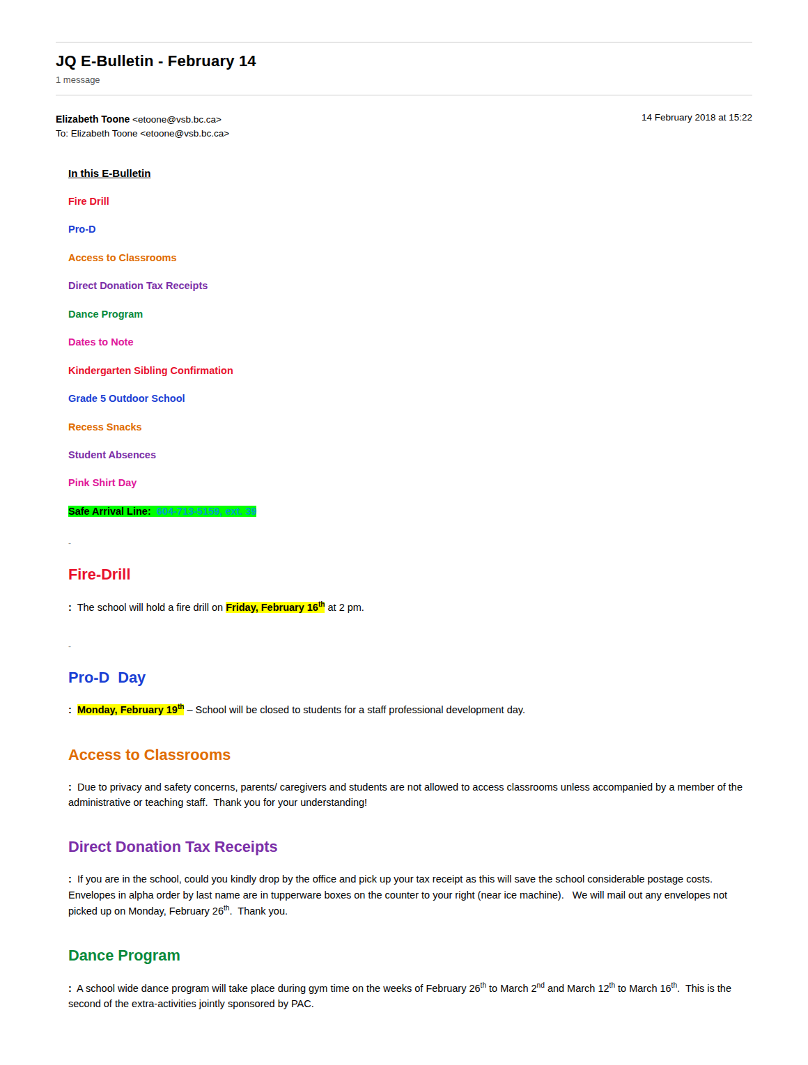JQ E-Bulletin - February 14
1 message
Elizabeth Toone <etoone@vsb.bc.ca>
To: Elizabeth Toone <etoone@vsb.bc.ca>
14 February 2018 at 15:22
In this E-Bulletin
Fire Drill
Pro-D
Access to Classrooms
Direct Donation Tax Receipts
Dance Program
Dates to Note
Kindergarten Sibling Confirmation
Grade 5 Outdoor School
Recess Snacks
Student Absences
Pink Shirt Day
Safe Arrival Line: 604-713-5159, ext. 39
-
Fire-Drill
: The school will hold a fire drill on Friday, February 16th at 2 pm.
-
Pro-D Day
: Monday, February 19th – School will be closed to students for a staff professional development day.
Access to Classrooms
: Due to privacy and safety concerns, parents/ caregivers and students are not allowed to access classrooms unless accompanied by a member of the administrative or teaching staff. Thank you for your understanding!
Direct Donation Tax Receipts
: If you are in the school, could you kindly drop by the office and pick up your tax receipt as this will save the school considerable postage costs. Envelopes in alpha order by last name are in tupperware boxes on the counter to your right (near ice machine). We will mail out any envelopes not picked up on Monday, February 26th. Thank you.
Dance Program
: A school wide dance program will take place during gym time on the weeks of February 26th to March 2nd and March 12th to March 16th. This is the second of the extra-activities jointly sponsored by PAC.